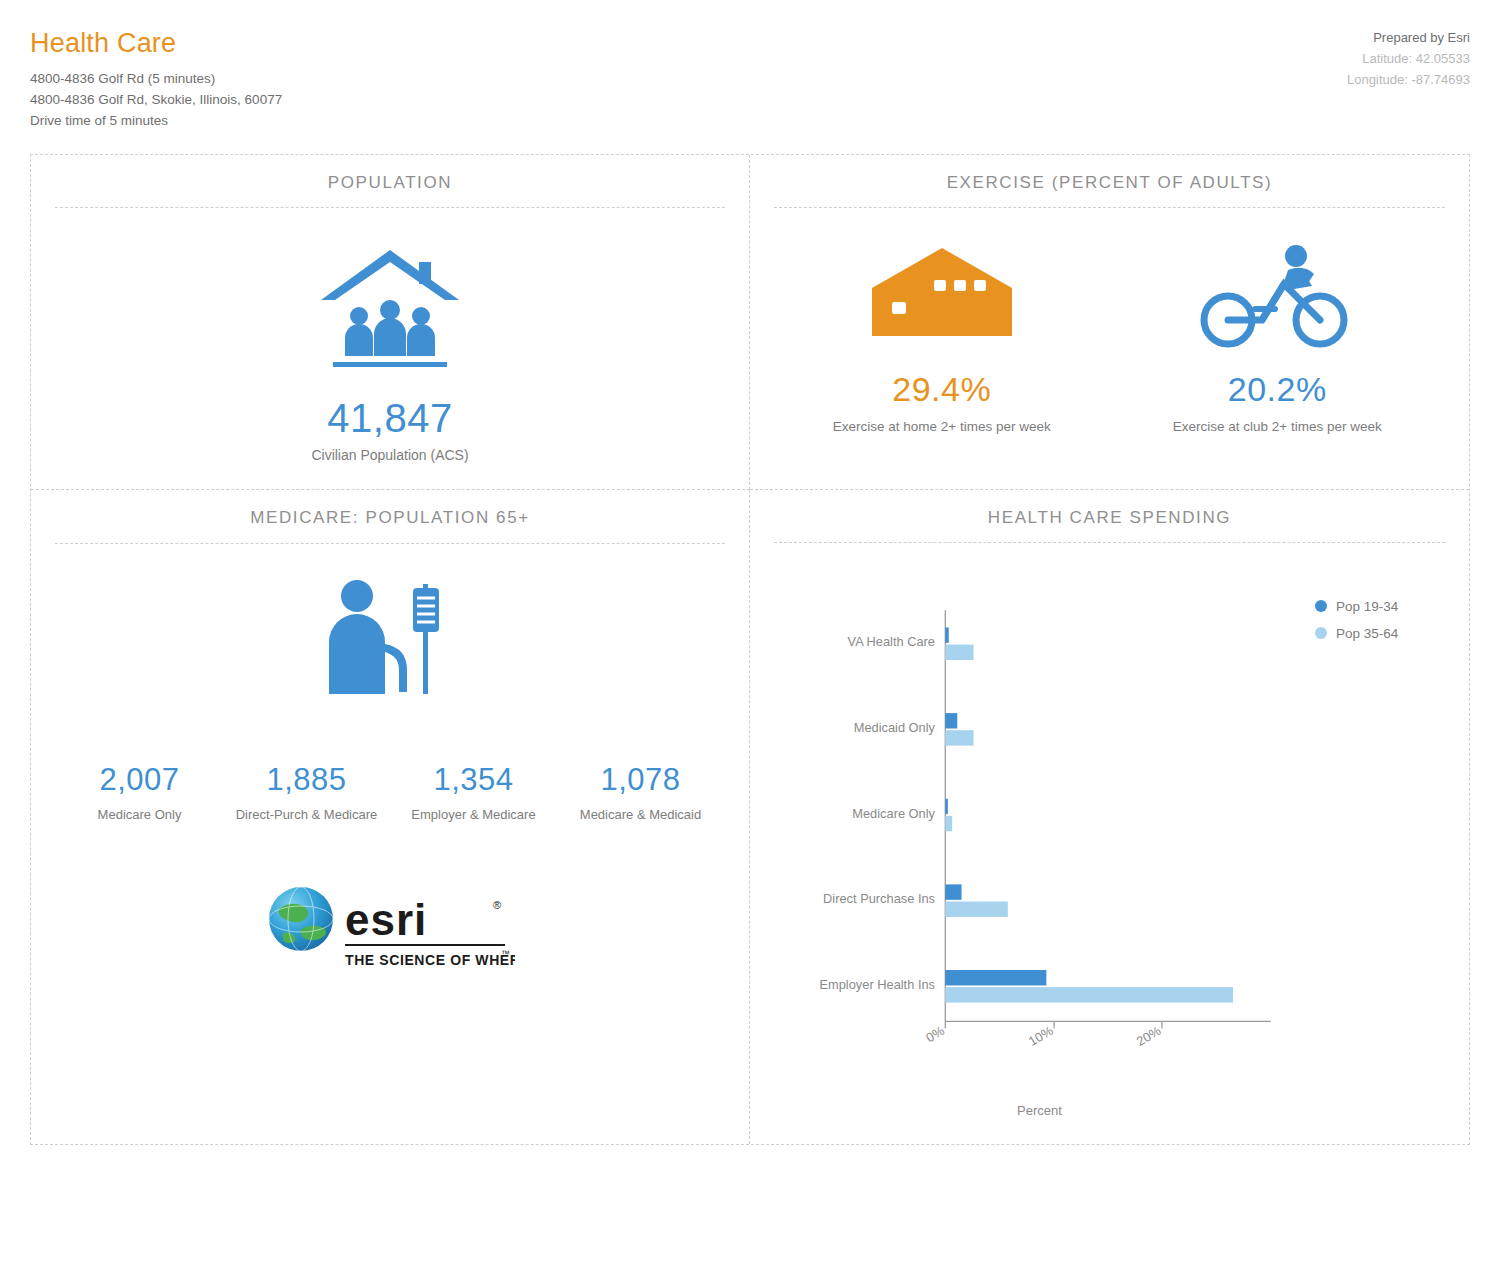Health Care
4800-4836 Golf Rd (5 minutes)
4800-4836 Golf Rd, Skokie, Illinois, 60077
Drive time of 5 minutes
Prepared by Esri
Latitude: 42.05533
Longitude: -87.74693
Population
41,847
Civilian Population (ACS)
Exercise (Percent of Adults)
29.4%
Exercise at home 2+ times per week
20.2%
Exercise at club 2+ times per week
Medicare: Population 65+
2,007
Medicare Only
1,885
Direct-Purch & Medicare
1,354
Employer & Medicare
1,078
Medicare & Medicaid
esri ® THE SCIENCE OF WHERE ™
Health Care Spending
geometry: plot x starts at 200 (axis), width 380 => 0%..30% scale scale: 1% = 12.666px (380/30) VA Health Care Medicaid Only Medicare Only Direct Purchase Ins Employer Health Ins 0% 10% 20%
Percent
Pop 19-34
Pop 35-64